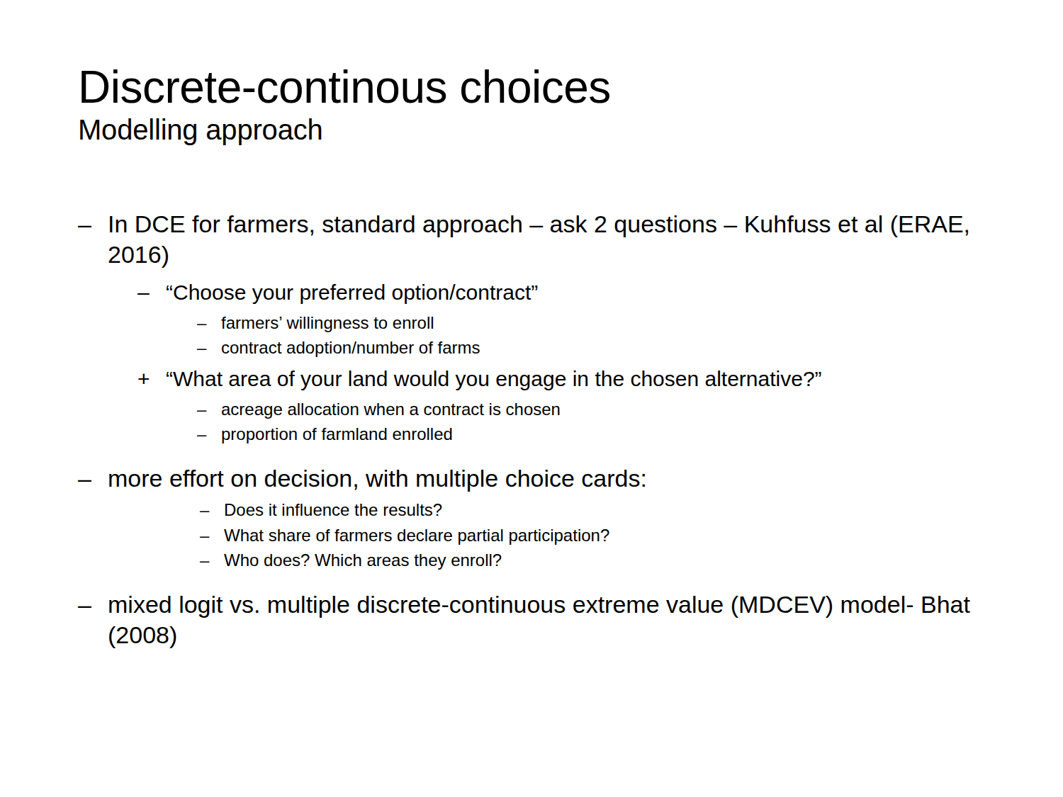Discrete-continous choices
Modelling approach
– In DCE for farmers, standard approach – ask 2 questions – Kuhfuss et al (ERAE, 2016)
– “Choose your preferred option/contract”
–farmers’ willingness to enroll
–contract adoption/number of farms
+ “What area of your land would you engage in the chosen alternative?”
–acreage allocation when a contract is chosen
–proportion of farmland enrolled
– more effort on decision, with multiple choice cards:
–Does it influence the results?
–What share of farmers declare partial participation?
–Who does? Which areas they enroll?
– mixed logit vs. multiple discrete-continuous extreme value (MDCEV) model- Bhat (2008)